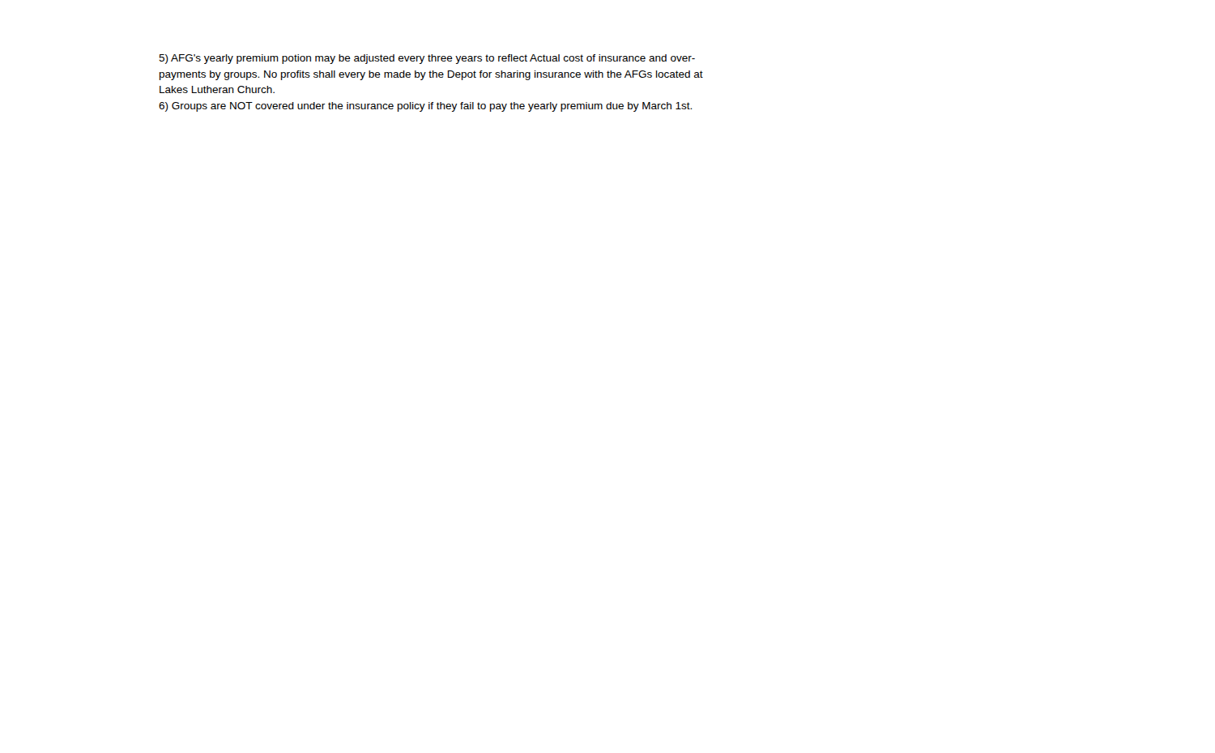5) AFG's yearly premium potion may be adjusted every three years to reflect Actual cost of insurance and over- payments by groups. No profits shall every be made by the Depot for sharing insurance with the AFGs located at Lakes Lutheran Church.
6) Groups are NOT covered under the insurance policy if they fail to pay the yearly premium due by March 1st.